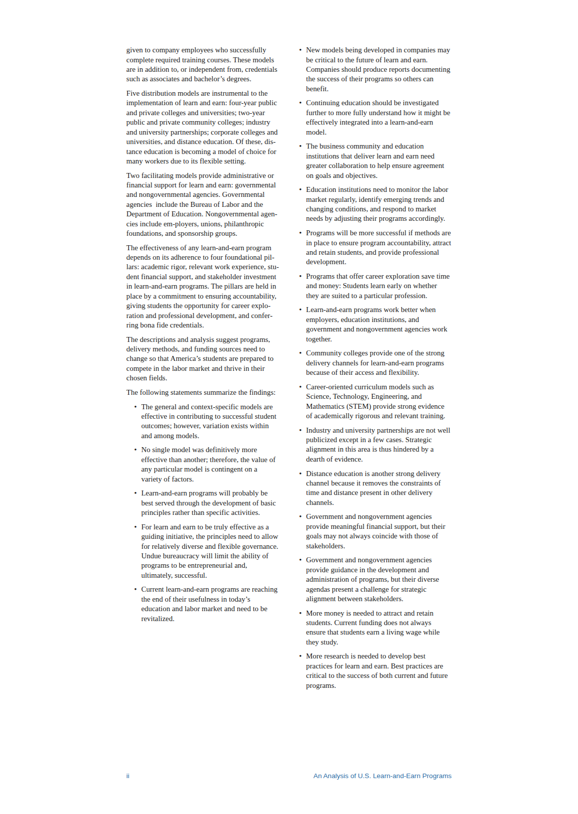given to company employees who successfully complete required training courses. These models are in addition to, or independent from, credentials such as associates and bachelor’s degrees.
Five distribution models are instrumental to the implementation of learn and earn: four-year public and private colleges and universities; two-year public and private community colleges; industry and university partnerships; corporate colleges and universities, and distance education. Of these, distance education is becoming a model of choice for many workers due to its flexible setting.
Two facilitating models provide administrative or financial support for learn and earn: governmental and nongovernmental agencies. Governmental agencies include the Bureau of Labor and the Department of Education. Nongovernmental agencies include em-ployers, unions, philanthropic foundations, and sponsorship groups.
The effectiveness of any learn-and-earn program depends on its adherence to four foundational pillars: academic rigor, relevant work experience, student financial support, and stakeholder investment in learn-and-earn programs. The pillars are held in place by a commitment to ensuring accountability, giving students the opportunity for career exploration and professional development, and conferring bona fide credentials.
The descriptions and analysis suggest programs, delivery methods, and funding sources need to change so that America’s students are prepared to compete in the labor market and thrive in their chosen fields.
The following statements summarize the findings:
The general and context-specific models are effective in contributing to successful student outcomes; however, variation exists within and among models.
No single model was definitively more effective than another; therefore, the value of any particular model is contingent on a variety of factors.
Learn-and-earn programs will probably be best served through the development of basic principles rather than specific activities.
For learn and earn to be truly effective as a guiding initiative, the principles need to allow for relatively diverse and flexible governance. Undue bureaucracy will limit the ability of programs to be entrepreneurial and, ultimately, successful.
Current learn-and-earn programs are reaching the end of their usefulness in today’s education and labor market and need to be revitalized.
New models being developed in companies may be critical to the future of learn and earn. Companies should produce reports documenting the success of their programs so others can benefit.
Continuing education should be investigated further to more fully understand how it might be effectively integrated into a learn-and-earn model.
The business community and education institutions that deliver learn and earn need greater collaboration to help ensure agreement on goals and objectives.
Education institutions need to monitor the labor market regularly, identify emerging trends and changing conditions, and respond to market needs by adjusting their programs accordingly.
Programs will be more successful if methods are in place to ensure program accountability, attract and retain students, and provide professional development.
Programs that offer career exploration save time and money: Students learn early on whether they are suited to a particular profession.
Learn-and-earn programs work better when employers, education institutions, and government and nongovernment agencies work together.
Community colleges provide one of the strong delivery channels for learn-and-earn programs because of their access and flexibility.
Career-oriented curriculum models such as Science, Technology, Engineering, and Mathematics (STEM) provide strong evidence of academically rigorous and relevant training.
Industry and university partnerships are not well publicized except in a few cases. Strategic alignment in this area is thus hindered by a dearth of evidence.
Distance education is another strong delivery channel because it removes the constraints of time and distance present in other delivery channels.
Government and nongovernment agencies provide meaningful financial support, but their goals may not always coincide with those of stakeholders.
Government and nongovernment agencies provide guidance in the development and administration of programs, but their diverse agendas present a challenge for strategic alignment between stakeholders.
More money is needed to attract and retain students. Current funding does not always ensure that students earn a living wage while they study.
More research is needed to develop best practices for learn and earn. Best practices are critical to the success of both current and future programs.
ii
An Analysis of U.S. Learn-and-Earn Programs